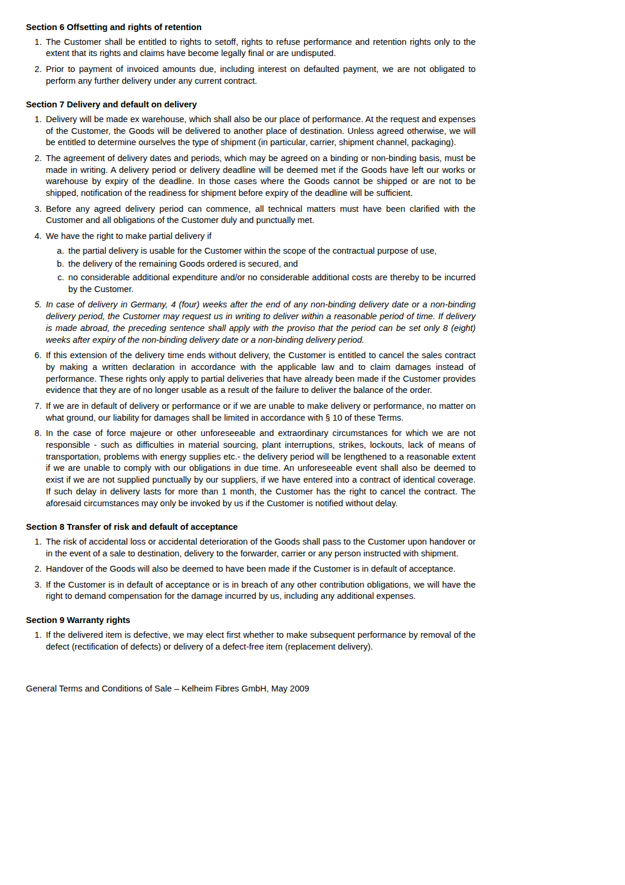Section 6 Offsetting and rights of retention
The Customer shall be entitled to rights to setoff, rights to refuse performance and retention rights only to the extent that its rights and claims have become legally final or are undisputed.
Prior to payment of invoiced amounts due, including interest on defaulted payment, we are not obligated to perform any further delivery under any current contract.
Section 7 Delivery and default on delivery
Delivery will be made ex warehouse, which shall also be our place of performance. At the request and expenses of the Customer, the Goods will be delivered to another place of destination. Unless agreed otherwise, we will be entitled to determine ourselves the type of shipment (in particular, carrier, shipment channel, packaging).
The agreement of delivery dates and periods, which may be agreed on a binding or non-binding basis, must be made in writing. A delivery period or delivery deadline will be deemed met if the Goods have left our works or warehouse by expiry of the deadline. In those cases where the Goods cannot be shipped or are not to be shipped, notification of the readiness for shipment before expiry of the deadline will be sufficient.
Before any agreed delivery period can commence, all technical matters must have been clarified with the Customer and all obligations of the Customer duly and punctually met.
We have the right to make partial delivery if
the partial delivery is usable for the Customer within the scope of the contractual purpose of use,
the delivery of the remaining Goods ordered is secured, and
no considerable additional expenditure and/or no considerable additional costs are thereby to be incurred by the Customer.
In case of delivery in Germany, 4 (four) weeks after the end of any non-binding delivery date or a non-binding delivery period, the Customer may request us in writing to deliver within a reasonable period of time. If delivery is made abroad, the preceding sentence shall apply with the proviso that the period can be set only 8 (eight) weeks after expiry of the non-binding delivery date or a non-binding delivery period.
If this extension of the delivery time ends without delivery, the Customer is entitled to cancel the sales contract by making a written declaration in accordance with the applicable law and to claim damages instead of performance. These rights only apply to partial deliveries that have already been made if the Customer provides evidence that they are of no longer usable as a result of the failure to deliver the balance of the order.
If we are in default of delivery or performance or if we are unable to make delivery or performance, no matter on what ground, our liability for damages shall be limited in accordance with § 10 of these Terms.
In the case of force majeure or other unforeseeable and extraordinary circumstances for which we are not responsible - such as difficulties in material sourcing, plant interruptions, strikes, lockouts, lack of means of transportation, problems with energy supplies etc.- the delivery period will be lengthened to a reasonable extent if we are unable to comply with our obligations in due time. An unforeseeable event shall also be deemed to exist if we are not supplied punctually by our suppliers, if we have entered into a contract of identical coverage. If such delay in delivery lasts for more than 1 month, the Customer has the right to cancel the contract. The aforesaid circumstances may only be invoked by us if the Customer is notified without delay.
Section 8 Transfer of risk and default of acceptance
The risk of accidental loss or accidental deterioration of the Goods shall pass to the Customer upon handover or in the event of a sale to destination, delivery to the forwarder, carrier or any person instructed with shipment.
Handover of the Goods will also be deemed to have been made if the Customer is in default of acceptance.
If the Customer is in default of acceptance or is in breach of any other contribution obligations, we will have the right to demand compensation for the damage incurred by us, including any additional expenses.
Section 9 Warranty rights
If the delivered item is defective, we may elect first whether to make subsequent performance by removal of the defect (rectification of defects) or delivery of a defect-free item (replacement delivery).
General Terms and Conditions of Sale – Kelheim Fibres GmbH, May 2009